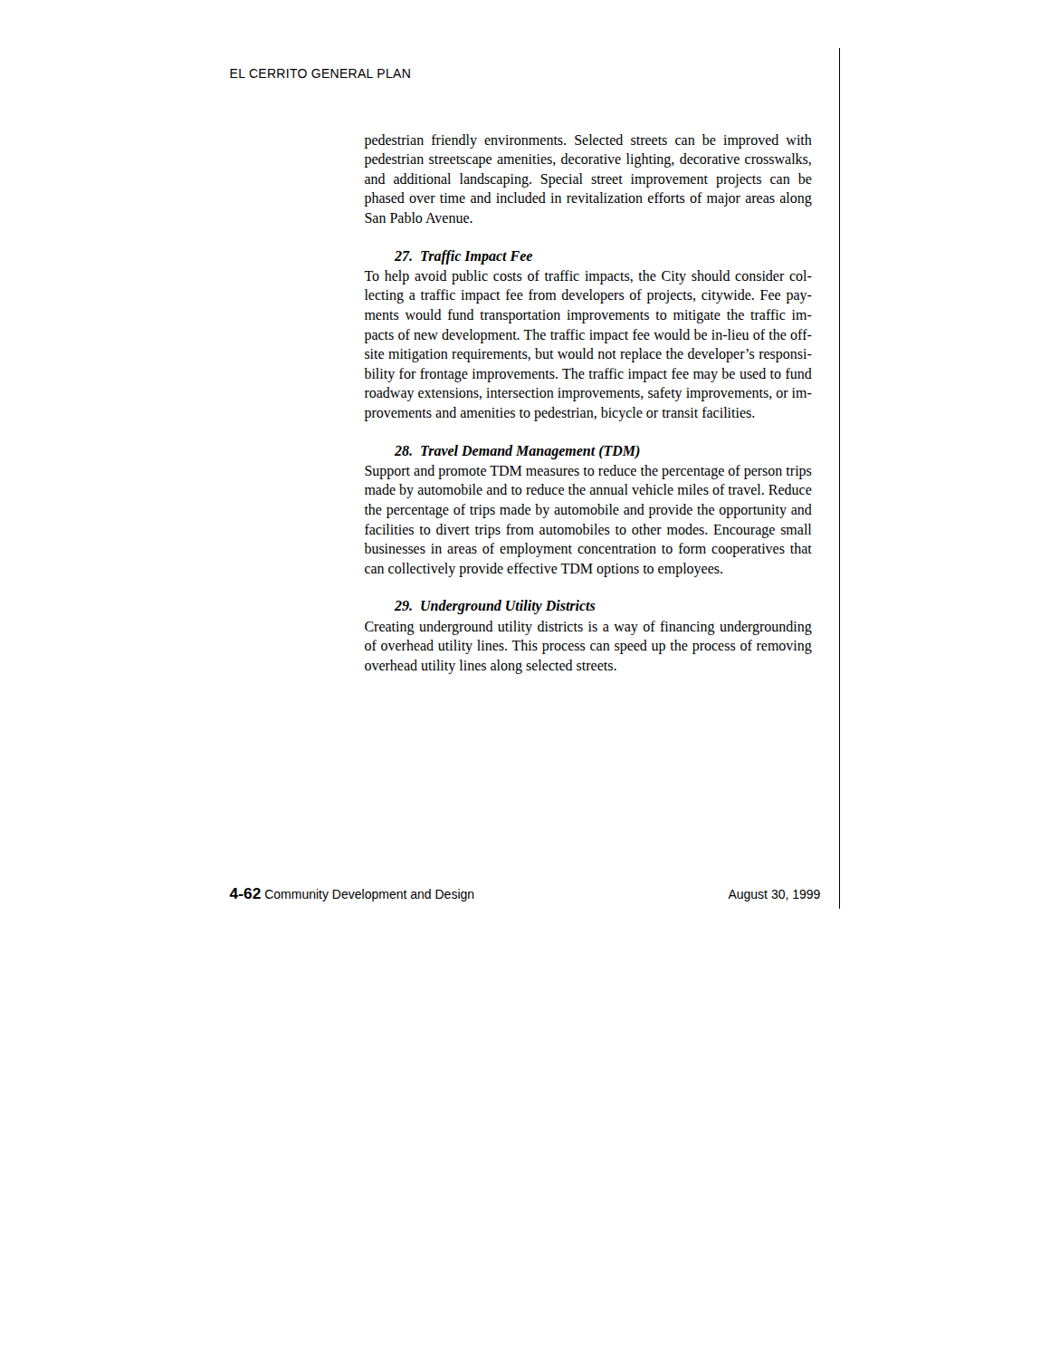EL CERRITO GENERAL PLAN
pedestrian friendly environments. Selected streets can be improved with pedestrian streetscape amenities, decorative lighting, decorative crosswalks, and additional landscaping. Special street improvement projects can be phased over time and included in revitalization efforts of major areas along San Pablo Avenue.
27. Traffic Impact Fee
To help avoid public costs of traffic impacts, the City should consider collecting a traffic impact fee from developers of projects, citywide. Fee payments would fund transportation improvements to mitigate the traffic impacts of new development. The traffic impact fee would be in-lieu of the off-site mitigation requirements, but would not replace the developer’s responsibility for frontage improvements. The traffic impact fee may be used to fund roadway extensions, intersection improvements, safety improvements, or improvements and amenities to pedestrian, bicycle or transit facilities.
28. Travel Demand Management (TDM)
Support and promote TDM measures to reduce the percentage of person trips made by automobile and to reduce the annual vehicle miles of travel. Reduce the percentage of trips made by automobile and provide the opportunity and facilities to divert trips from automobiles to other modes. Encourage small businesses in areas of employment concentration to form cooperatives that can collectively provide effective TDM options to employees.
29. Underground Utility Districts
Creating underground utility districts is a way of financing undergrounding of overhead utility lines. This process can speed up the process of removing overhead utility lines along selected streets.
4-62 Community Development and Design
August 30, 1999